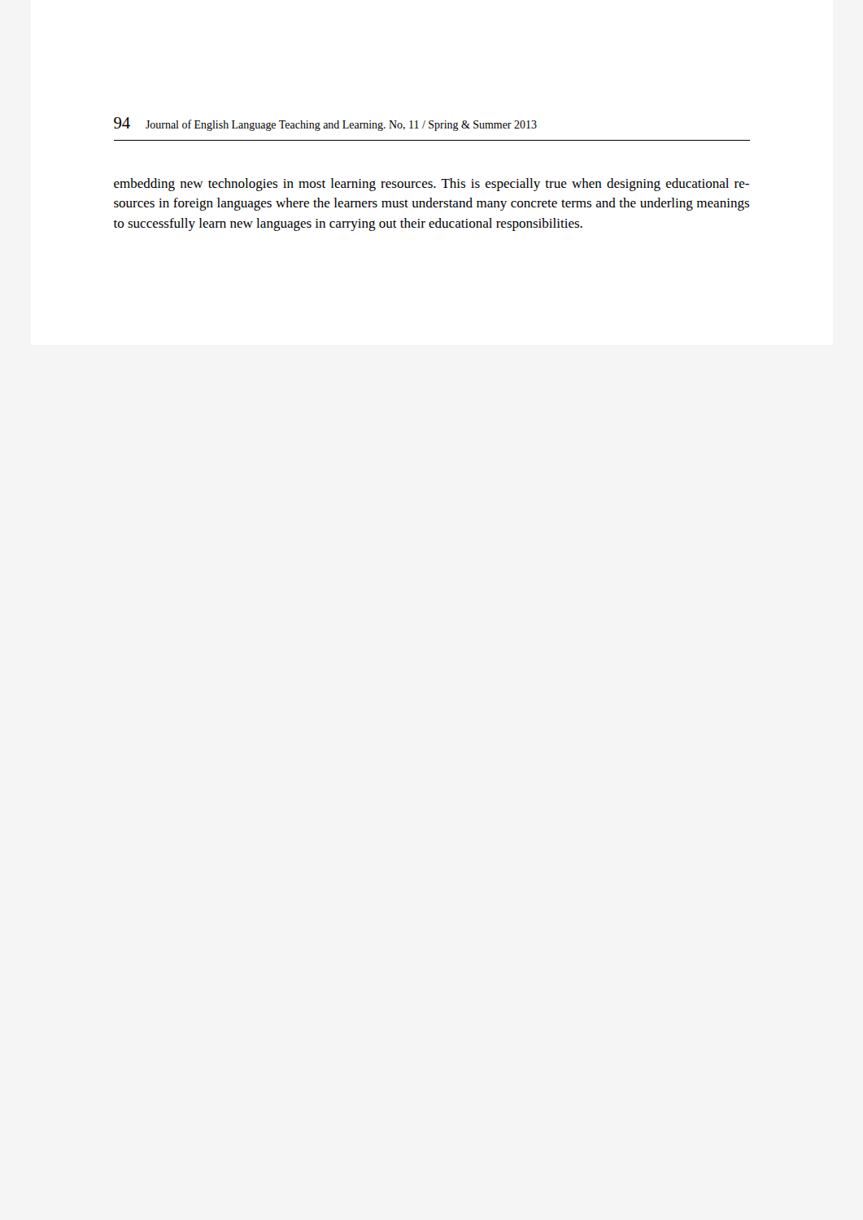94 Journal of English Language Teaching and Learning. No, 11 / Spring & Summer 2013
embedding new technologies in most learning resources. This is especially true when designing educational resources in foreign languages where the learners must understand many concrete terms and the underling meanings to successfully learn new languages in carrying out their educational responsibilities.